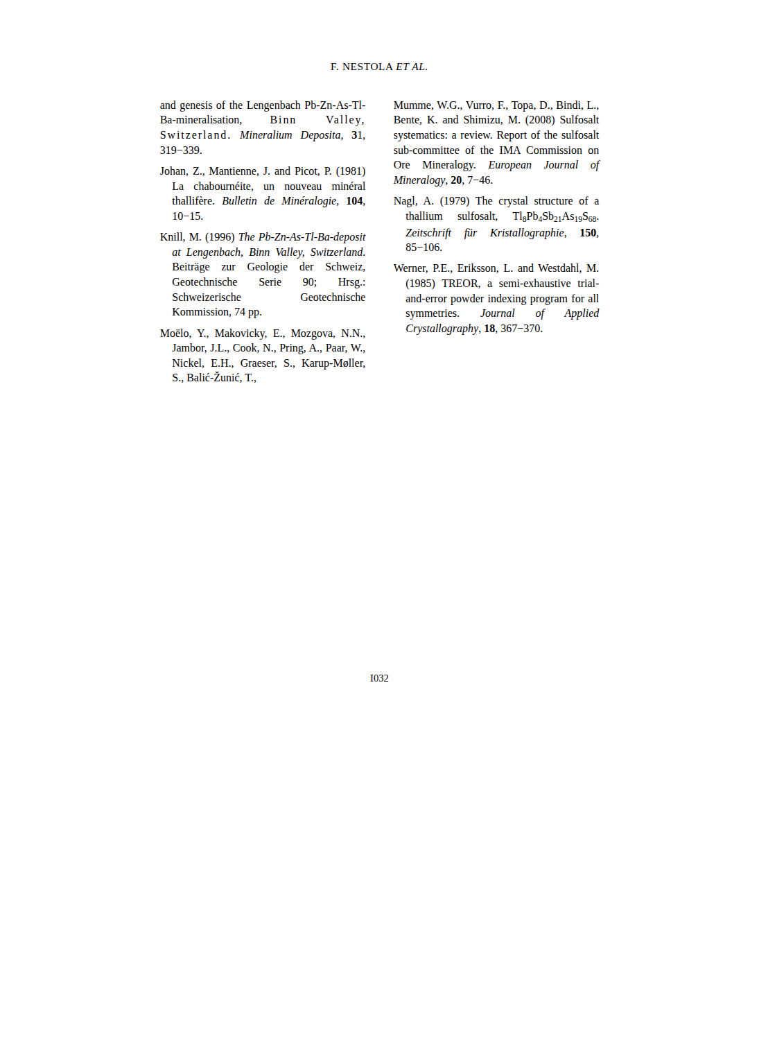F. NESTOLA ET AL.
and genesis of the Lengenbach Pb-Zn-As-Tl-Ba-mineralisation, Binn Valley, Switzerland. Mineralium Deposita, 31, 319−339.
Johan, Z., Mantienne, J. and Picot, P. (1981) La chabournéite, un nouveau minéral thallifère. Bulletin de Minéralogie, 104, 10−15.
Knill, M. (1996) The Pb-Zn-As-Tl-Ba-deposit at Lengenbach, Binn Valley, Switzerland. Beiträge zur Geologie der Schweiz, Geotechnische Serie 90; Hrsg.: Schweizerische Geotechnische Kommission, 74 pp.
Moëlo, Y., Makovicky, E., Mozgova, N.N., Jambor, J.L., Cook, N., Pring, A., Paar, W., Nickel, E.H., Graeser, S., Karup-Møller, S., Balić-Žunić, T.,
Mumme, W.G., Vurro, F., Topa, D., Bindi, L., Bente, K. and Shimizu, M. (2008) Sulfosalt systematics: a review. Report of the sulfosalt sub-committee of the IMA Commission on Ore Mineralogy. European Journal of Mineralogy, 20, 7−46.
Nagl, A. (1979) The crystal structure of a thallium sulfosalt, Tl8Pb4Sb21As19S68. Zeitschrift für Kristallographie, 150, 85−106.
Werner, P.E., Eriksson, L. and Westdahl, M. (1985) TREOR, a semi-exhaustive trial-and-error powder indexing program for all symmetries. Journal of Applied Crystallography, 18, 367−370.
I032